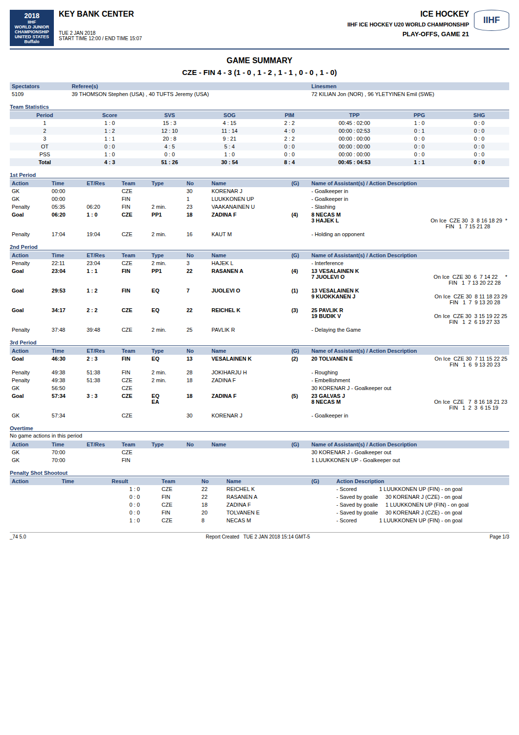2018
IIHF
WORLD JUNIOR
CHAMPIONSHIP
UNITED STATES
Buffalo
KEY BANK CENTER ICE HOCKEY
IIHF ICE HOCKEY U20 WORLD CHAMPIONSHIP
TUE 2 JAN 2018
START TIME 12:00 / END TIME 15:07
PLAY-OFFS, GAME 21
IIHF
GAME SUMMARY
CZE - FIN 4 - 3 (1 - 0 , 1 - 2 , 1 - 1 , 0 - 0 , 1 - 0)
| Spectators | Referee(s) | Linesmen |
| 5109 | 39 THOMSON Stephen (USA) , 40 TUFTS Jeremy (USA) | 72 KILIAN Jon (NOR) , 96 YLETYINEN Emil (SWE) |
Team Statistics
| Period | Score | SVS | SOG | PIM | TPP | PPG | SHG |
| 1 | 1 : 0 | 15 : 3 | 4 : 15 | 2 : 2 | 00:45 : 02:00 | 1 : 0 | 0 : 0 |
| 2 | 1 : 2 | 12 : 10 | 11 : 14 | 4 : 0 | 00:00 : 02:53 | 0 : 1 | 0 : 0 |
| 3 | 1 : 1 | 20 : 8 | 9 : 21 | 2 : 2 | 00:00 : 00:00 | 0 : 0 | 0 : 0 |
| OT | 0 : 0 | 4 : 5 | 5 : 4 | 0 : 0 | 00:00 : 00:00 | 0 : 0 | 0 : 0 |
| PSS | 1 : 0 | 0 : 0 | 1 : 0 | 0 : 0 | 00:00 : 00:00 | 0 : 0 | 0 : 0 |
| Total | 4 : 3 | 51 : 26 | 30 : 54 | 8 : 4 | 00:45 : 04:53 | 1 : 1 | 0 : 0 |
1st Period
| Action | Time | ET/Res | Team | Type | No | Name | (G) | Name of Assistant(s) / Action Description |
| GK | 00:00 | | CZE | | 30 | KORENAR J | | - Goalkeeper in |
| GK | 00:00 | | FIN | | 1 | LUUKKONEN UP | | - Goalkeeper in |
| Penalty | 05:35 | 06:20 | FIN | 2 min. | 23 | VAAKANAINEN U | | - Slashing |
| Goal | 06:20 | 1 : 0 | CZE | PP1 | 18 | ZADINA F | (4) | 8 NECAS M 3 HAJEK L On Ice CZE 30 3 8 16 18 29 * FIN 1 7 15 21 28 |
| Penalty | 17:04 | 19:04 | CZE | 2 min. | 16 | KAUT M | | - Holding an opponent |
2nd Period
| Action | Time | ET/Res | Team | Type | No | Name | (G) | Name of Assistant(s) / Action Description |
| Penalty | 22:11 | 23:04 | CZE | 2 min. | 3 | HAJEK L | | - Interference |
| Goal | 23:04 | 1 : 1 | FIN | PP1 | 22 | RASANEN A | (4) | 13 VESALAINEN K 7 JUOLEVI O On Ice CZE 30 6 7 14 22 * FIN 1 7 13 20 22 28 |
| Goal | 29:53 | 1 : 2 | FIN | EQ | 7 | JUOLEVI O | (1) | 13 VESALAINEN K 9 KUOKKANEN J On Ice CZE 30 8 11 18 23 29 FIN 1 7 9 13 20 28 |
| Goal | 34:17 | 2 : 2 | CZE | EQ | 22 | REICHEL K | (3) | 25 PAVLIK R 19 BUDIK V On Ice CZE 30 3 15 19 22 25 FIN 1 2 6 19 27 33 |
| Penalty | 37:48 | 39:48 | CZE | 2 min. | 25 | PAVLIK R | | - Delaying the Game |
3rd Period
| Action | Time | ET/Res | Team | Type | No | Name | (G) | Name of Assistant(s) / Action Description |
| Goal | 46:30 | 2 : 3 | FIN | EQ | 13 | VESALAINEN K | (2) | 20 TOLVANEN E On Ice CZE 30 7 11 15 22 25 FIN 1 6 9 13 20 23 |
| Penalty | 49:38 | 51:38 | FIN | 2 min. | 28 | JOKIHARJU H | | - Roughing |
| Penalty | 49:38 | 51:38 | CZE | 2 min. | 18 | ZADINA F | | - Embellishment |
| GK | 56:50 | | CZE | | | | | 30 KORENAR J - Goalkeeper out |
| Goal | 57:34 | 3 : 3 | CZE | EQ EA | 18 | ZADINA F | (5) | 23 GALVAS J 8 NECAS M On Ice CZE 7 8 16 18 21 23 FIN 1 2 3 6 15 19 |
| GK | 57:34 | | CZE | | 30 | KORENAR J | | - Goalkeeper in |
Overtime
No game actions in this period
| Action | Time | ET/Res | Team | Type | No | Name | (G) | Name of Assistant(s) / Action Description |
| GK | 70:00 | | CZE | | | | | 30 KORENAR J - Goalkeeper out |
| GK | 70:00 | | FIN | | | | | 1 LUUKKONEN UP - Goalkeeper out |
Penalty Shot Shootout
| Action | Time | Result | Team | No | Name | (G) | Action Description |
| | | 1 : 0 | CZE | 22 | REICHEL K | | - Scored 1 LUUKKONEN UP (FIN) - on goal |
| | | 0 : 0 | FIN | 22 | RASANEN A | | - Saved by goalie 30 KORENAR J (CZE) - on goal |
| | | 0 : 0 | CZE | 18 | ZADINA F | | - Saved by goalie 1 LUUKKONEN UP (FIN) - on goal |
| | | 0 : 0 | FIN | 20 | TOLVANEN E | | - Saved by goalie 30 KORENAR J (CZE) - on goal |
| | | 1 : 0 | CZE | 8 | NECAS M | | - Scored 1 LUUKKONEN UP (FIN) - on goal |
_74 5.0 Report Created TUE 2 JAN 2018 15:14 GMT-5 Page 1/3